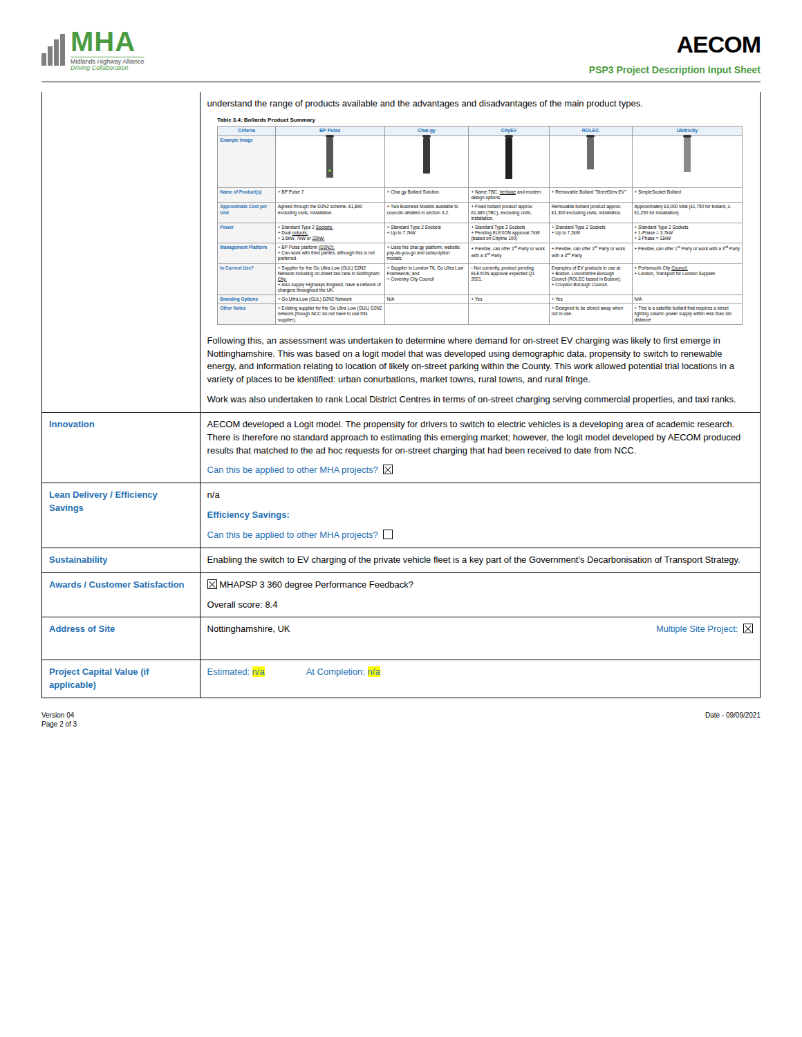MHA
Midlands Highway Alliance Driving Collaboration
AECOM
PSP3 Project Description Input Sheet
| | understand the range of products available and the advantages and disadvantages of the main product types. Table 3.4: Bollards Product Summary / Criteria / BP Pulse / Char.gy / CityEV / ROLEC / Ubitricity / / --- / --- / --- / --- / --- / --- / / Example Image / / / / / / / Name of Product(s) / + BP Pulse 7 / + Char.gy Bollard Solution / + Name TBC, heritage and modern design options. / + Removable Bollard "StreetServ:EV" / + SimpleSocket Bollard / / Approximate Cost per Unit / Agreed through the D2N2 scheme. £1,890 excluding civils, installation. / + Two Business Models available to councils detailed in section 3.2. / + Fixed bollard product approx. £1,680 (TBC), excluding civils, installation. / Removable bollard product approx. £1,300 excluding civils, installation. / Approximately £3,000 total (£1,750 for bollard, c. £1,250 for installation). / / Power / + Standard Type 2 Sockets; + Dual outputs; + 3.6kW, 7kW or 22kW. / + Standard Type 2 Sockets + Up to 7.7kW / + Standard Type 2 Sockets + Pending ELEXON approval 7kW (based on Cityline 100) / + Standard Type 2 Sockets + Up to 7.2kW / + Standard Type 2 Sockets + 1-Phase = 3.7kW + 3 Phase = 11kW / / Management Platform / + BP Pulse platform (D2N2); + Can work with third parties, although this is not preferred. / + Uses the char.gy platform, website: pay-as-you-go and subscription models. / + Flexible, can offer 1 st Party or work with a 3 rd Party / + Flexible, can offer 1 st Party or work with a 3 rd Party / + Flexible, can offer 1 st Party or work with a 3 rd Party / / In Current Use? / + Supplier for the Go Ultra Low (GUL) D2N2 Network including on-street taxi rank in Nottingham City; + Also supply Highways England, have a network of chargers throughout the UK. / + Supplier in London TfL Go Ultra Low Framework; and + Coventry City Council / - Not currently, product pending ELEXON approval expected Q1 2021. / Examples of EV products in use at: + Boston, Lincolnshire Borough Council (ROLEC based in Boston); + Croydon Borough Council. / + Portsmouth City Council; + London, Transport for London Supplier. / / Branding Options / + Go Ultra Low (GUL) D2N2 Network / N/A / + Yes / + Yes / N/A / / Other Notes / + Existing supplier for the Go Ultra Low (GUL) D2N2 network (though NCC do not have to use this supplier). / / / + Designed to be stored away when not in use. / + This is a satellite bollard that requires a street lighting column power supply within less than 3m distance / Following this, an assessment was undertaken to determine where demand for on-street EV charging was likely to first emerge in Nottinghamshire. This was based on a logit model that was developed using demographic data, propensity to switch to renewable energy, and information relating to location of likely on-street parking within the County. This work allowed potential trial locations in a variety of places to be identified: urban conurbations, market towns, rural towns, and rural fringe. Work was also undertaken to rank Local District Centres in terms of on-street charging serving commercial properties, and taxi ranks. |
| Innovation | AECOM developed a Logit model. The propensity for drivers to switch to electric vehicles is a developing area of academic research. There is therefore no standard approach to estimating this emerging market; however, the logit model developed by AECOM produced results that matched to the ad hoc requests for on-street charging that had been received to date from NCC. Can this be applied to other MHA projects? |
| Lean Delivery / Efficiency Savings | n/a Efficiency Savings: Can this be applied to other MHA projects? |
| Sustainability | Enabling the switch to EV charging of the private vehicle fleet is a key part of the Government's Decarbonisation of Transport Strategy. |
| Awards / Customer Satisfaction | MHAPSP 3 360 degree Performance Feedback? Overall score: 8.4 |
| Address of Site | Nottinghamshire, UK Multiple Site Project: |
| Project Capital Value (if applicable) | Estimated: n/a At Completion: n/a |
Version 04
Page 2 of 3
Date - 09/09/2021